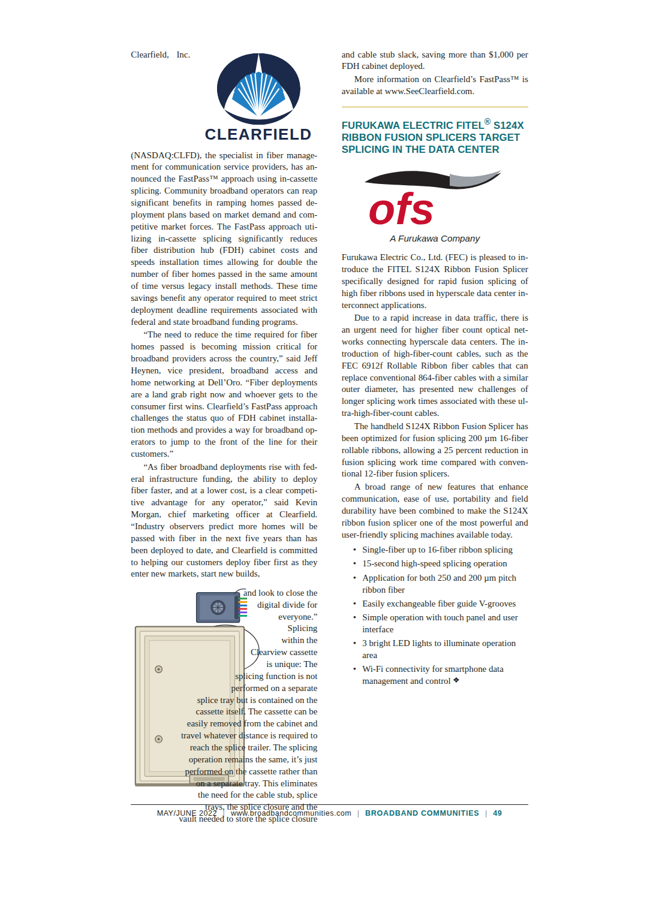CLEARFIELD
Clearfield, Inc. (NASDAQ:CLFD), the specialist in fiber management for communication service providers, has announced the FastPass™ approach using in-cassette splicing. Community broadband operators can reap significant benefits in ramping homes passed deployment plans based on market demand and competitive market forces. The FastPass approach utilizing in-cassette splicing significantly reduces fiber distribution hub (FDH) cabinet costs and speeds installation times allowing for double the number of fiber homes passed in the same amount of time versus legacy install methods. These time savings benefit any operator required to meet strict deployment deadline requirements associated with federal and state broadband funding programs.
“The need to reduce the time required for fiber homes passed is becoming mission critical for broadband providers across the country,” said Jeff Heynen, vice president, broadband access and home networking at Dell’Oro. “Fiber deployments are a land grab right now and whoever gets to the consumer first wins. Clearfield’s FastPass approach challenges the status quo of FDH cabinet installation methods and provides a way for broadband operators to jump to the front of the line for their customers.”
“As fiber broadband deployments rise with federal infrastructure funding, the ability to deploy fiber faster, and at a lower cost, is a clear competitive advantage for any operator,” said Kevin Morgan, chief marketing officer at Clearfield. “Industry observers predict more homes will be passed with fiber in the next five years than has been deployed to date, and Clearfield is committed to helping our customers deploy fiber first as they enter new markets, start new builds,
and look to close the
digital divide for
everyone.”
Splicing
within the
Clearview cassette
is unique: The
splicing function is not
performed on a separate
splice tray but is contained on the
cassette itself. The cassette can be
easily removed from the cabinet and
travel whatever distance is required to
reach the splice trailer. The splicing
operation remains the same, it’s just
performed on the cassette rather than
on a separate tray. This eliminates
the need for the cable stub, splice
trays, the splice closure and the
vault needed to store the splice closure
and cable stub slack, saving more than $1,000 per FDH cabinet deployed.
More information on Clearfield’s FastPass™ is available at www.SeeClearfield.com.
Furukawa Electric FITEL® S124X Ribbon Fusion Splicers Target Splicing in the Data Center
ofs
A Furukawa Company
Furukawa Electric Co., Ltd. (FEC) is pleased to introduce the FITEL S124X Ribbon Fusion Splicer specifically designed for rapid fusion splicing of high fiber ribbons used in hyperscale data center interconnect applications.
Due to a rapid increase in data traffic, there is an urgent need for higher fiber count optical networks connecting hyperscale data centers. The introduction of high-fiber-count cables, such as the FEC 6912f Rollable Ribbon fiber cables that can replace conventional 864-fiber cables with a similar outer diameter, has presented new challenges of longer splicing work times associated with these ultra-high-fiber-count cables.
The handheld S124X Ribbon Fusion Splicer has been optimized for fusion splicing 200 µm 16-fiber rollable ribbons, allowing a 25 percent reduction in fusion splicing work time compared with conventional 12-fiber fusion splicers.
A broad range of new features that enhance communication, ease of use, portability and field durability have been combined to make the S124X ribbon fusion splicer one of the most powerful and user-friendly splicing machines available today.
Single-fiber up to 16-fiber ribbon splicing
15-second high-speed splicing operation
Application for both 250 and 200 µm pitch ribbon fiber
Easily exchangeable fiber guide V-grooves
Simple operation with touch panel and user interface
3 bright LED lights to illuminate operation area
Wi-Fi connectivity for smartphone data management and control ❖
MAY/JUNE 2022 | www.broadbandcommunities.com | BROADBAND COMMUNITIES | 49